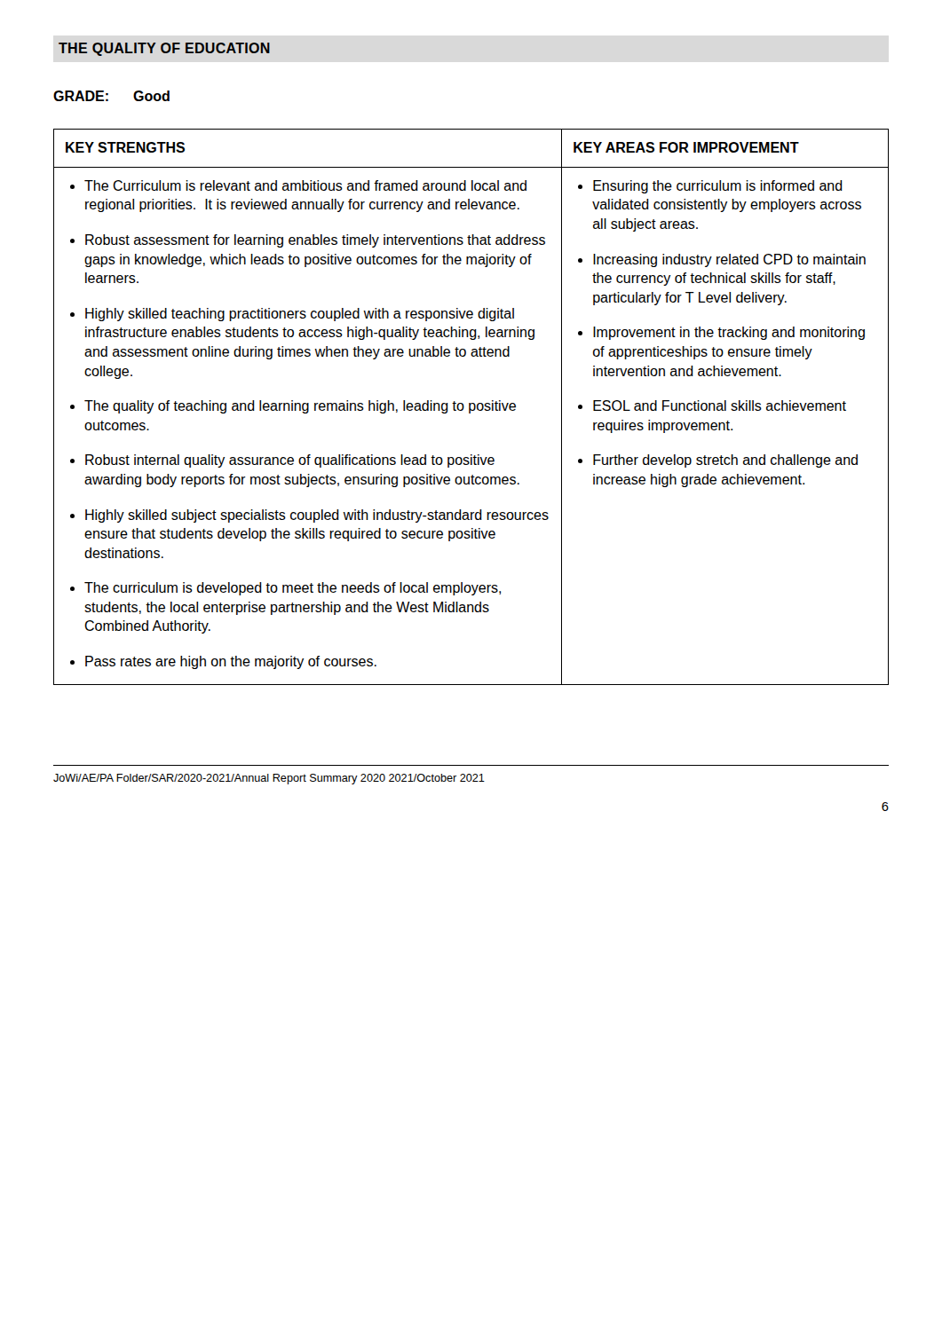THE QUALITY OF EDUCATION
GRADE: Good
| KEY STRENGTHS | KEY AREAS FOR IMPROVEMENT |
| --- | --- |
| The Curriculum is relevant and ambitious and framed around local and regional priorities. It is reviewed annually for currency and relevance. Robust assessment for learning enables timely interventions that address gaps in knowledge, which leads to positive outcomes for the majority of learners. Highly skilled teaching practitioners coupled with a responsive digital infrastructure enables students to access high-quality teaching, learning and assessment online during times when they are unable to attend college. The quality of teaching and learning remains high, leading to positive outcomes. Robust internal quality assurance of qualifications lead to positive awarding body reports for most subjects, ensuring positive outcomes. Highly skilled subject specialists coupled with industry-standard resources ensure that students develop the skills required to secure positive destinations. The curriculum is developed to meet the needs of local employers, students, the local enterprise partnership and the West Midlands Combined Authority. Pass rates are high on the majority of courses. | Ensuring the curriculum is informed and validated consistently by employers across all subject areas. Increasing industry related CPD to maintain the currency of technical skills for staff, particularly for T Level delivery. Improvement in the tracking and monitoring of apprenticeships to ensure timely intervention and achievement. ESOL and Functional skills achievement requires improvement. Further develop stretch and challenge and increase high grade achievement. |
JoWi/AE/PA Folder/SAR/2020-2021/Annual Report Summary 2020 2021/October 2021
6